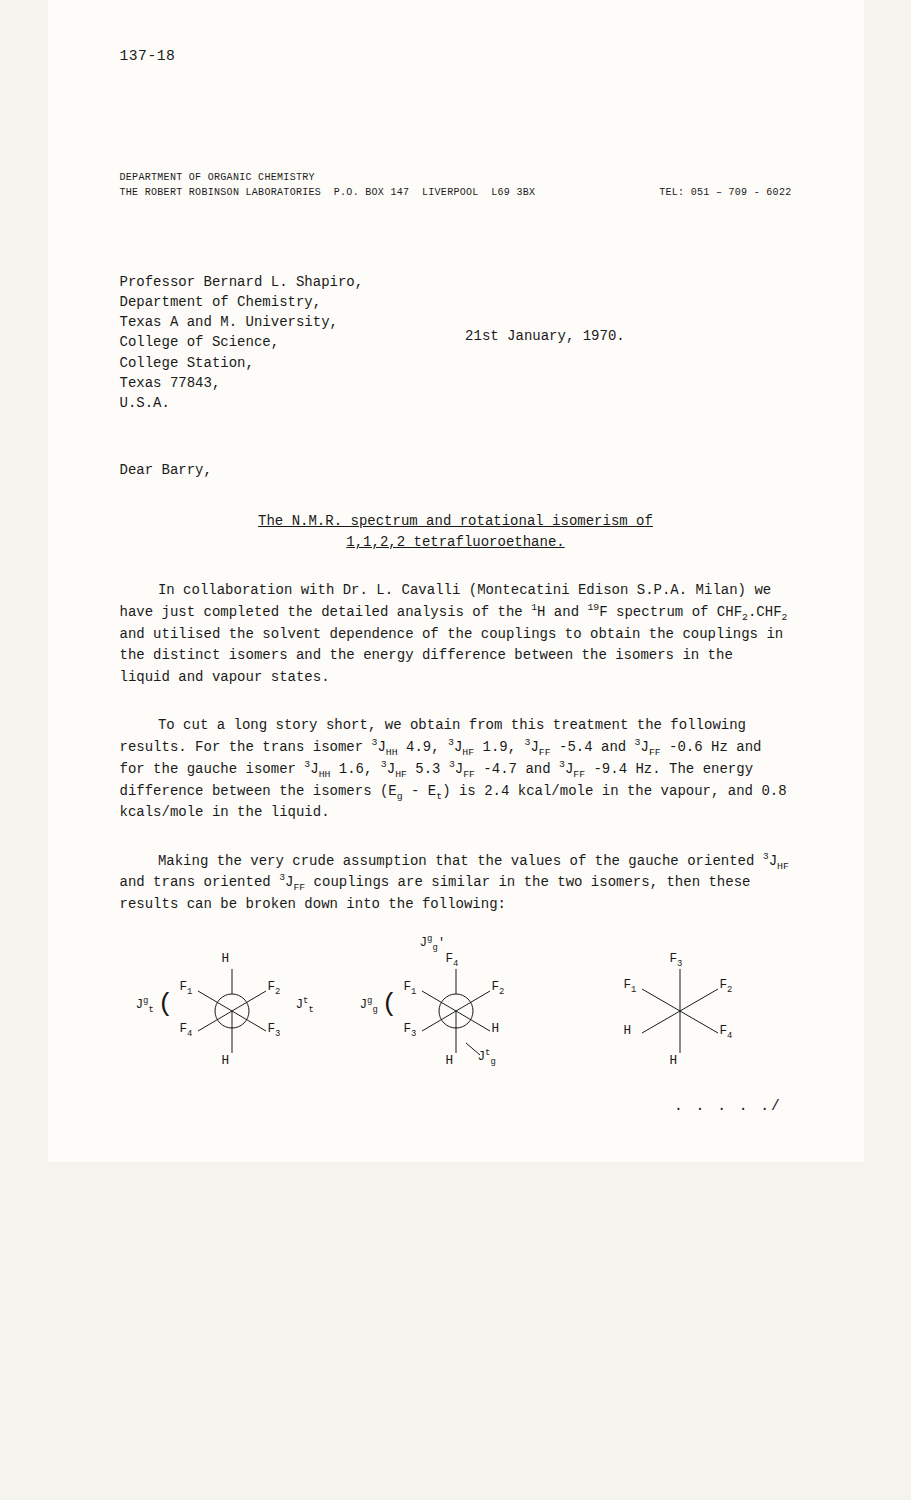137-18
DEPARTMENT OF ORGANIC CHEMISTRY
THE ROBERT ROBINSON LABORATORIES P.O. BOX 147 LIVERPOOL L69 3BX TEL: 051 – 709 - 6022
Professor Bernard L. Shapiro,
Department of Chemistry,
Texas A and M. University,
College of Science,
College Station,
Texas 77843,
U.S.A. 21st January, 1970.
Dear Barry,
The N.M.R. spectrum and rotational isomerism of
1,1,2,2 tetrafluoroethane.
In collaboration with Dr. L. Cavalli (Montecatini Edison S.P.A. Milan) we have just completed the detailed analysis of the 1H and 19F spectrum of CHF2.CHF2 and utilised the solvent dependence of the couplings to obtain the couplings in the distinct isomers and the energy difference between the isomers in the liquid and vapour states.
To cut a long story short, we obtain from this treatment the following results. For the trans isomer 3JHH 4.9, 3JHF 1.9, 3JFF -5.4 and 3JFF -0.6 Hz and for the gauche isomer 3JHH 1.6, 3JHF 5.3 3JFF -4.7 and 3JFF -9.4 Hz. The energy difference between the isomers (Eg - Et) is 2.4 kcal/mole in the vapour, and 0.8 kcals/mole in the liquid.
Making the very crude assumption that the values of the gauche oriented 3JHF and trans oriented 3JFF couplings are similar in the two isomers, then these results can be broken down into the following:
H H F1 F2 F4 F3 Jgt ( Jtt
F4 F1 F2 F3 H H Jgg′ Jgg ( Jtg
F3 F1 F2 H F4 H
. . . . ./